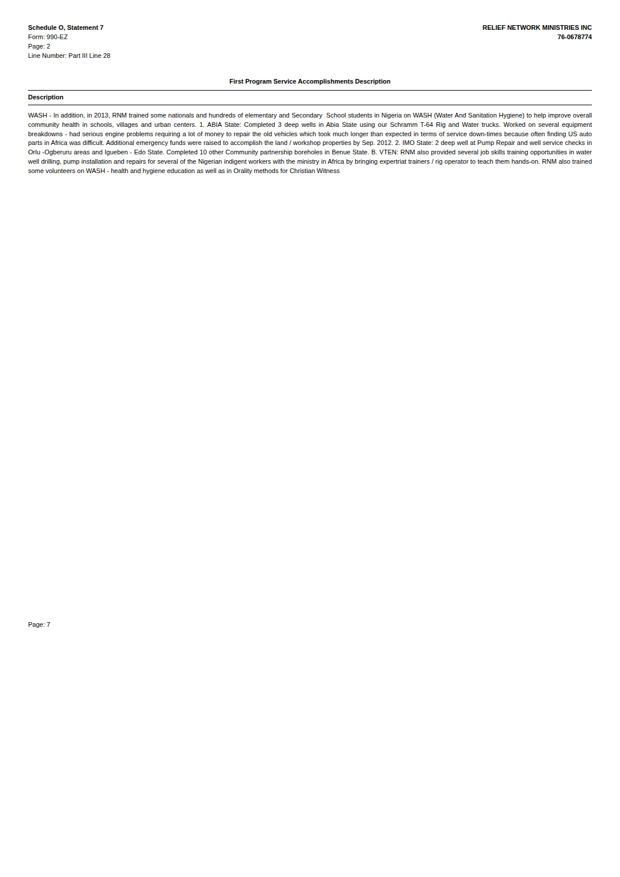Schedule O, Statement 7
Form: 990-EZ
Page: 2
Line Number: Part III Line 28
RELIEF NETWORK MINISTRIES INC
76-0678774
First Program Service Accomplishments Description
Description
WASH - In addition, in 2013, RNM trained some nationals and hundreds of elementary and Secondary School students in Nigeria on WASH (Water And Sanitation Hygiene) to help improve overall community health in schools, villages and urban centers. 1. ABIA State: Completed 3 deep wells in Abia State using our Schramm T-64 Rig and Water trucks. Worked on several equipment breakdowns - had serious engine problems requiring a lot of money to repair the old vehicles which took much longer than expected in terms of service down-times because often finding US auto parts in Africa was difficult. Additional emergency funds were raised to accomplish the land / workshop properties by Sep. 2012. 2. IMO State: 2 deep well at Pump Repair and well service checks in Orlu -Ogberuru areas and Igueben - Edo State. Completed 10 other Community partnership boreholes in Benue State. B. VTEN: RNM also provided several job skills training opportunities in water well drilling, pump installation and repairs for several of the Nigerian indigent workers with the ministry in Africa by bringing expertriat trainers / rig operator to teach them hands-on. RNM also trained some volunteers on WASH - health and hygiene education as well as in Orality methods for Christian Witness
Page: 7